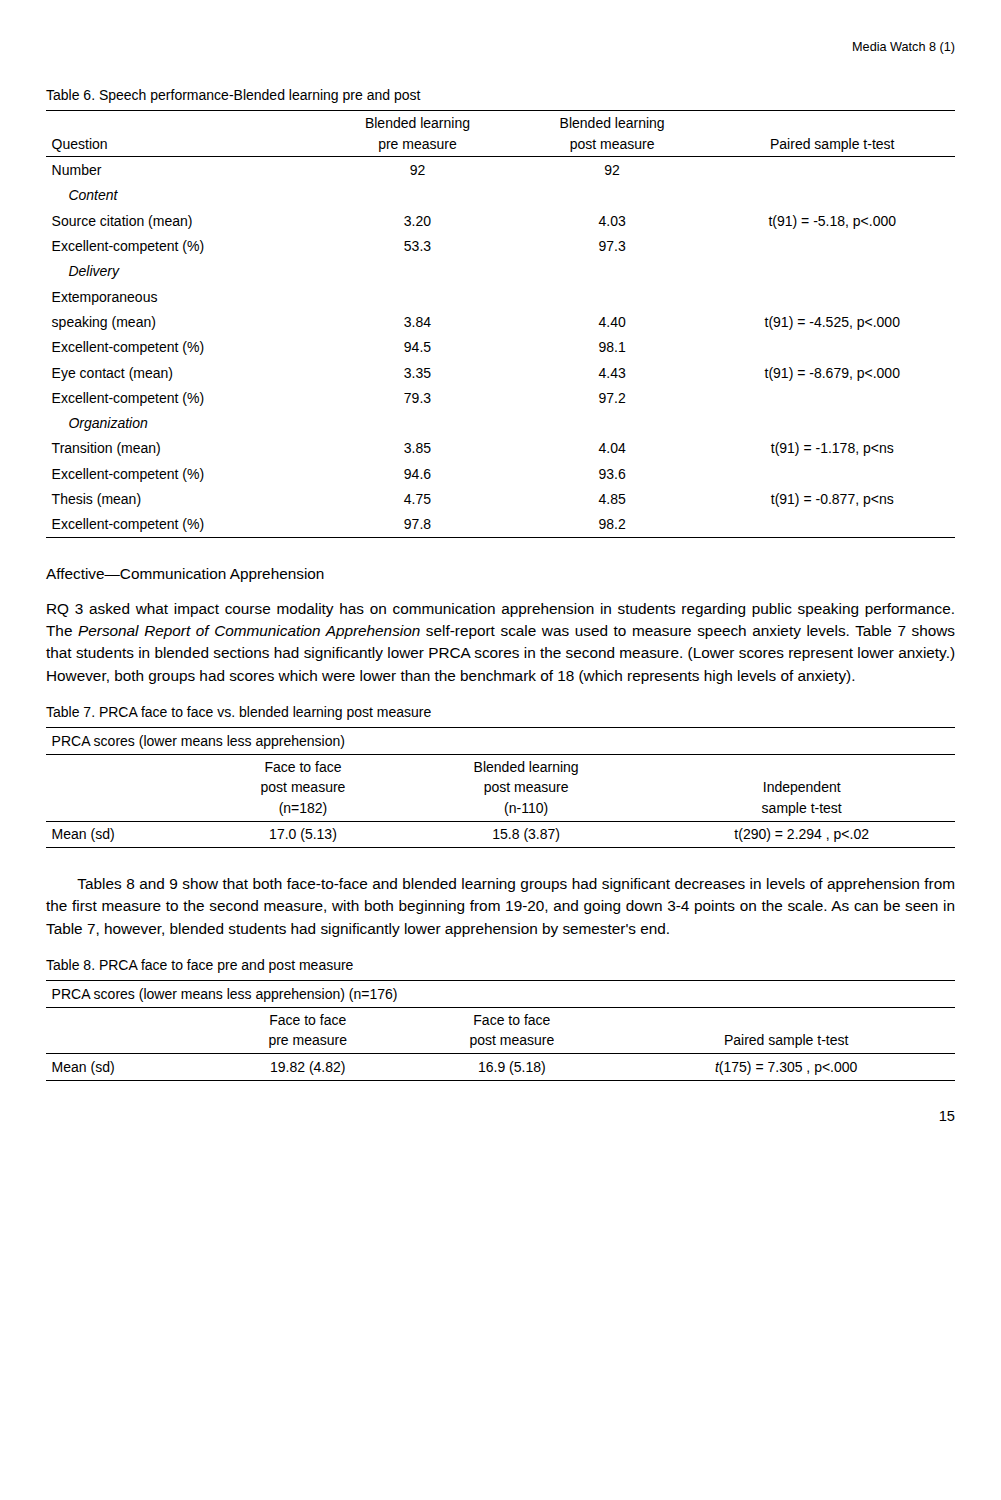Media Watch 8 (1)
Table 6. Speech performance-Blended learning pre and post
| Question | Blended learning pre measure | Blended learning post measure | Paired sample t-test |
| --- | --- | --- | --- |
| Number | 92 | 92 | |
| Content | | | |
| Source citation (mean) | 3.20 | 4.03 | t(91) = -5.18, p<.000 |
| Excellent-competent (%) | 53.3 | 97.3 | |
| Delivery | | | |
| Extemporaneous | | | |
| speaking (mean) | 3.84 | 4.40 | t(91) = -4.525, p<.000 |
| Excellent-competent (%) | 94.5 | 98.1 | |
| Eye contact (mean) | 3.35 | 4.43 | t(91) = -8.679, p<.000 |
| Excellent-competent (%) | 79.3 | 97.2 | |
| Organization | | | |
| Transition (mean) | 3.85 | 4.04 | t(91) = -1.178, p<ns |
| Excellent-competent (%) | 94.6 | 93.6 | |
| Thesis (mean) | 4.75 | 4.85 | t(91) = -0.877, p<ns |
| Excellent-competent (%) | 97.8 | 98.2 | |
Affective—Communication Apprehension
RQ 3 asked what impact course modality has on communication apprehension in students regarding public speaking performance. The Personal Report of Communication Apprehension self-report scale was used to measure speech anxiety levels. Table 7 shows that students in blended sections had significantly lower PRCA scores in the second measure. (Lower scores represent lower anxiety.) However, both groups had scores which were lower than the benchmark of 18 (which represents high levels of anxiety).
Table 7. PRCA face to face vs. blended learning post measure
| PRCA scores (lower means less apprehension) |
| --- |
| | Face to face post measure (n=182) | Blended learning post measure (n-110) | Independent sample t-test |
| Mean (sd) | 17.0 (5.13) | 15.8 (3.87) | t(290) = 2.294 , p<.02 |
Tables 8 and 9 show that both face-to-face and blended learning groups had significant decreases in levels of apprehension from the first measure to the second measure, with both beginning from 19-20, and going down 3-4 points on the scale. As can be seen in Table 7, however, blended students had significantly lower apprehension by semester's end.
Table 8. PRCA face to face pre and post measure
| PRCA scores (lower means less apprehension) (n=176) |
| --- |
| | Face to face pre measure | Face to face post measure | Paired sample t-test |
| Mean (sd) | 19.82 (4.82) | 16.9 (5.18) | t (175) = 7.305 , p<.000 |
15